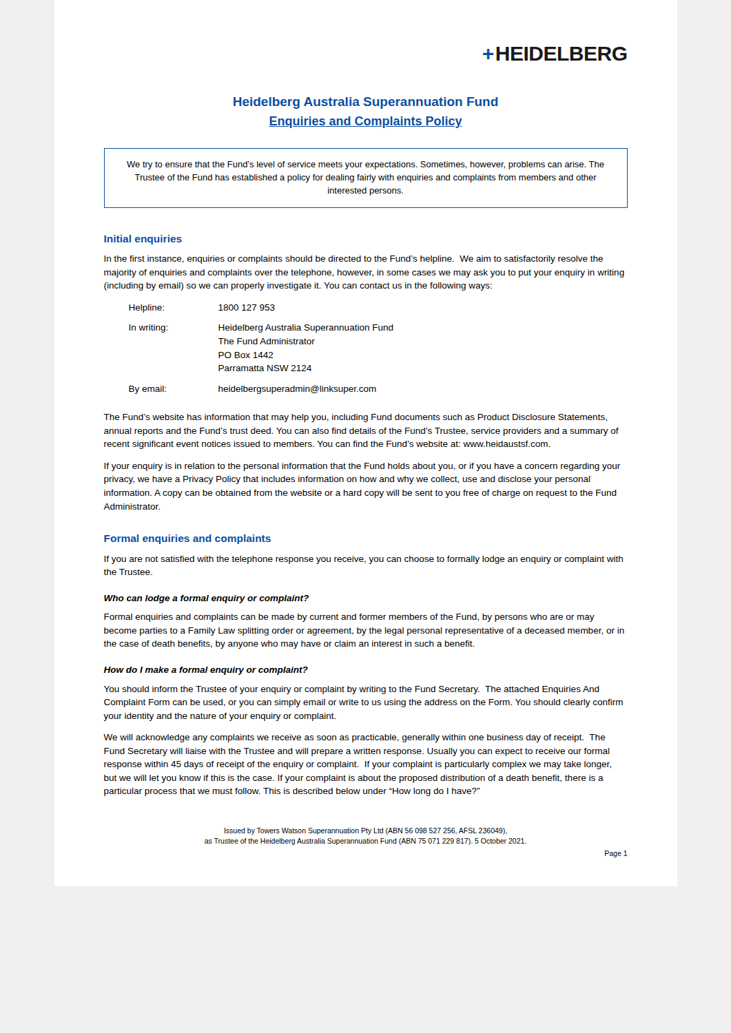+HEIDELBERG
Heidelberg Australia Superannuation Fund
Enquiries and Complaints Policy
We try to ensure that the Fund’s level of service meets your expectations. Sometimes, however, problems can arise. The Trustee of the Fund has established a policy for dealing fairly with enquiries and complaints from members and other interested persons.
Initial enquiries
In the first instance, enquiries or complaints should be directed to the Fund’s helpline. We aim to satisfactorily resolve the majority of enquiries and complaints over the telephone, however, in some cases we may ask you to put your enquiry in writing (including by email) so we can properly investigate it. You can contact us in the following ways:
| Helpline: | 1800 127 953 |
| In writing: | Heidelberg Australia Superannuation Fund The Fund Administrator PO Box 1442 Parramatta NSW 2124 |
| By email: | heidelbergsuperadmin@linksuper.com |
The Fund’s website has information that may help you, including Fund documents such as Product Disclosure Statements, annual reports and the Fund’s trust deed. You can also find details of the Fund’s Trustee, service providers and a summary of recent significant event notices issued to members. You can find the Fund’s website at: www.heidaustsf.com.
If your enquiry is in relation to the personal information that the Fund holds about you, or if you have a concern regarding your privacy, we have a Privacy Policy that includes information on how and why we collect, use and disclose your personal information. A copy can be obtained from the website or a hard copy will be sent to you free of charge on request to the Fund Administrator.
Formal enquiries and complaints
If you are not satisfied with the telephone response you receive, you can choose to formally lodge an enquiry or complaint with the Trustee.
Who can lodge a formal enquiry or complaint?
Formal enquiries and complaints can be made by current and former members of the Fund, by persons who are or may become parties to a Family Law splitting order or agreement, by the legal personal representative of a deceased member, or in the case of death benefits, by anyone who may have or claim an interest in such a benefit.
How do I make a formal enquiry or complaint?
You should inform the Trustee of your enquiry or complaint by writing to the Fund Secretary. The attached Enquiries And Complaint Form can be used, or you can simply email or write to us using the address on the Form. You should clearly confirm your identity and the nature of your enquiry or complaint.
We will acknowledge any complaints we receive as soon as practicable, generally within one business day of receipt. The Fund Secretary will liaise with the Trustee and will prepare a written response. Usually you can expect to receive our formal response within 45 days of receipt of the enquiry or complaint. If your complaint is particularly complex we may take longer, but we will let you know if this is the case. If your complaint is about the proposed distribution of a death benefit, there is a particular process that we must follow. This is described below under “How long do I have?”
Issued by Towers Watson Superannuation Pty Ltd (ABN 56 098 527 256, AFSL 236049),
as Trustee of the Heidelberg Australia Superannuation Fund (ABN 75 071 229 817). 5 October 2021.
Page 1